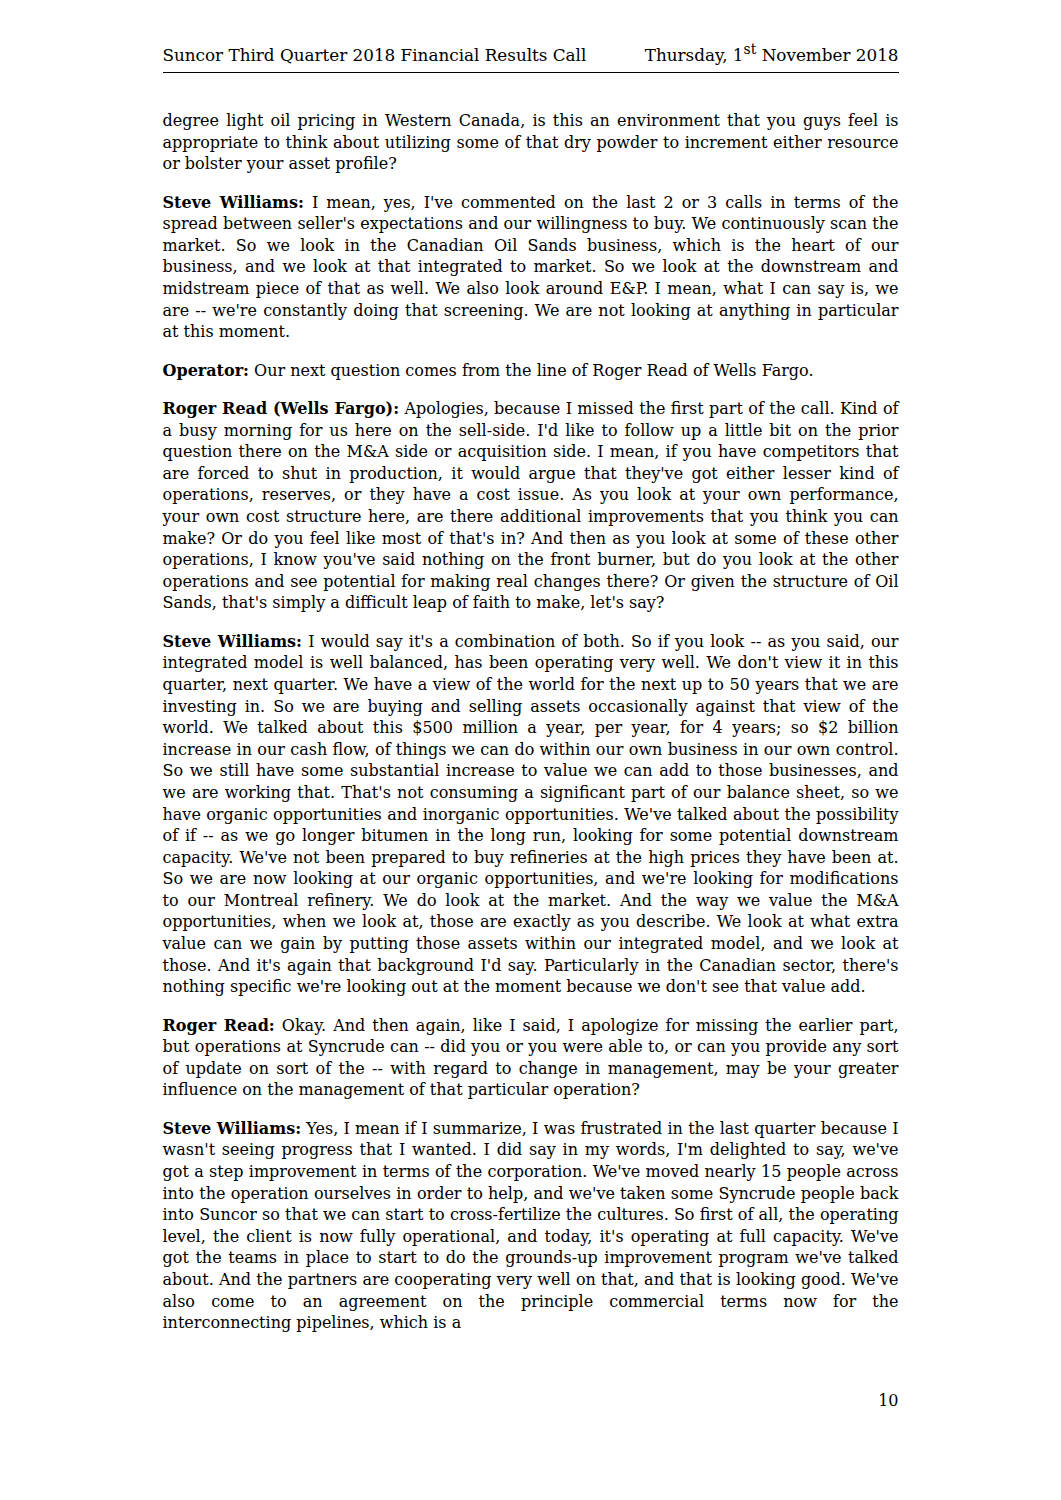Suncor Third Quarter 2018 Financial Results Call Thursday, 1st November 2018
degree light oil pricing in Western Canada, is this an environment that you guys feel is appropriate to think about utilizing some of that dry powder to increment either resource or bolster your asset profile?
Steve Williams: I mean, yes, I've commented on the last 2 or 3 calls in terms of the spread between seller's expectations and our willingness to buy. We continuously scan the market. So we look in the Canadian Oil Sands business, which is the heart of our business, and we look at that integrated to market. So we look at the downstream and midstream piece of that as well. We also look around E&P. I mean, what I can say is, we are -- we're constantly doing that screening. We are not looking at anything in particular at this moment.
Operator: Our next question comes from the line of Roger Read of Wells Fargo.
Roger Read (Wells Fargo): Apologies, because I missed the first part of the call. Kind of a busy morning for us here on the sell-side. I'd like to follow up a little bit on the prior question there on the M&A side or acquisition side. I mean, if you have competitors that are forced to shut in production, it would argue that they've got either lesser kind of operations, reserves, or they have a cost issue. As you look at your own performance, your own cost structure here, are there additional improvements that you think you can make? Or do you feel like most of that's in? And then as you look at some of these other operations, I know you've said nothing on the front burner, but do you look at the other operations and see potential for making real changes there? Or given the structure of Oil Sands, that's simply a difficult leap of faith to make, let's say?
Steve Williams: I would say it's a combination of both. So if you look -- as you said, our integrated model is well balanced, has been operating very well. We don't view it in this quarter, next quarter. We have a view of the world for the next up to 50 years that we are investing in. So we are buying and selling assets occasionally against that view of the world. We talked about this $500 million a year, per year, for 4 years; so $2 billion increase in our cash flow, of things we can do within our own business in our own control. So we still have some substantial increase to value we can add to those businesses, and we are working that. That's not consuming a significant part of our balance sheet, so we have organic opportunities and inorganic opportunities. We've talked about the possibility of if -- as we go longer bitumen in the long run, looking for some potential downstream capacity. We've not been prepared to buy refineries at the high prices they have been at. So we are now looking at our organic opportunities, and we're looking for modifications to our Montreal refinery. We do look at the market. And the way we value the M&A opportunities, when we look at, those are exactly as you describe. We look at what extra value can we gain by putting those assets within our integrated model, and we look at those. And it's again that background I'd say. Particularly in the Canadian sector, there's nothing specific we're looking out at the moment because we don't see that value add.
Roger Read: Okay. And then again, like I said, I apologize for missing the earlier part, but operations at Syncrude can -- did you or you were able to, or can you provide any sort of update on sort of the -- with regard to change in management, may be your greater influence on the management of that particular operation?
Steve Williams: Yes, I mean if I summarize, I was frustrated in the last quarter because I wasn't seeing progress that I wanted. I did say in my words, I'm delighted to say, we've got a step improvement in terms of the corporation. We've moved nearly 15 people across into the operation ourselves in order to help, and we've taken some Syncrude people back into Suncor so that we can start to cross-fertilize the cultures. So first of all, the operating level, the client is now fully operational, and today, it's operating at full capacity. We've got the teams in place to start to do the grounds-up improvement program we've talked about. And the partners are cooperating very well on that, and that is looking good. We've also come to an agreement on the principle commercial terms now for the interconnecting pipelines, which is a
10